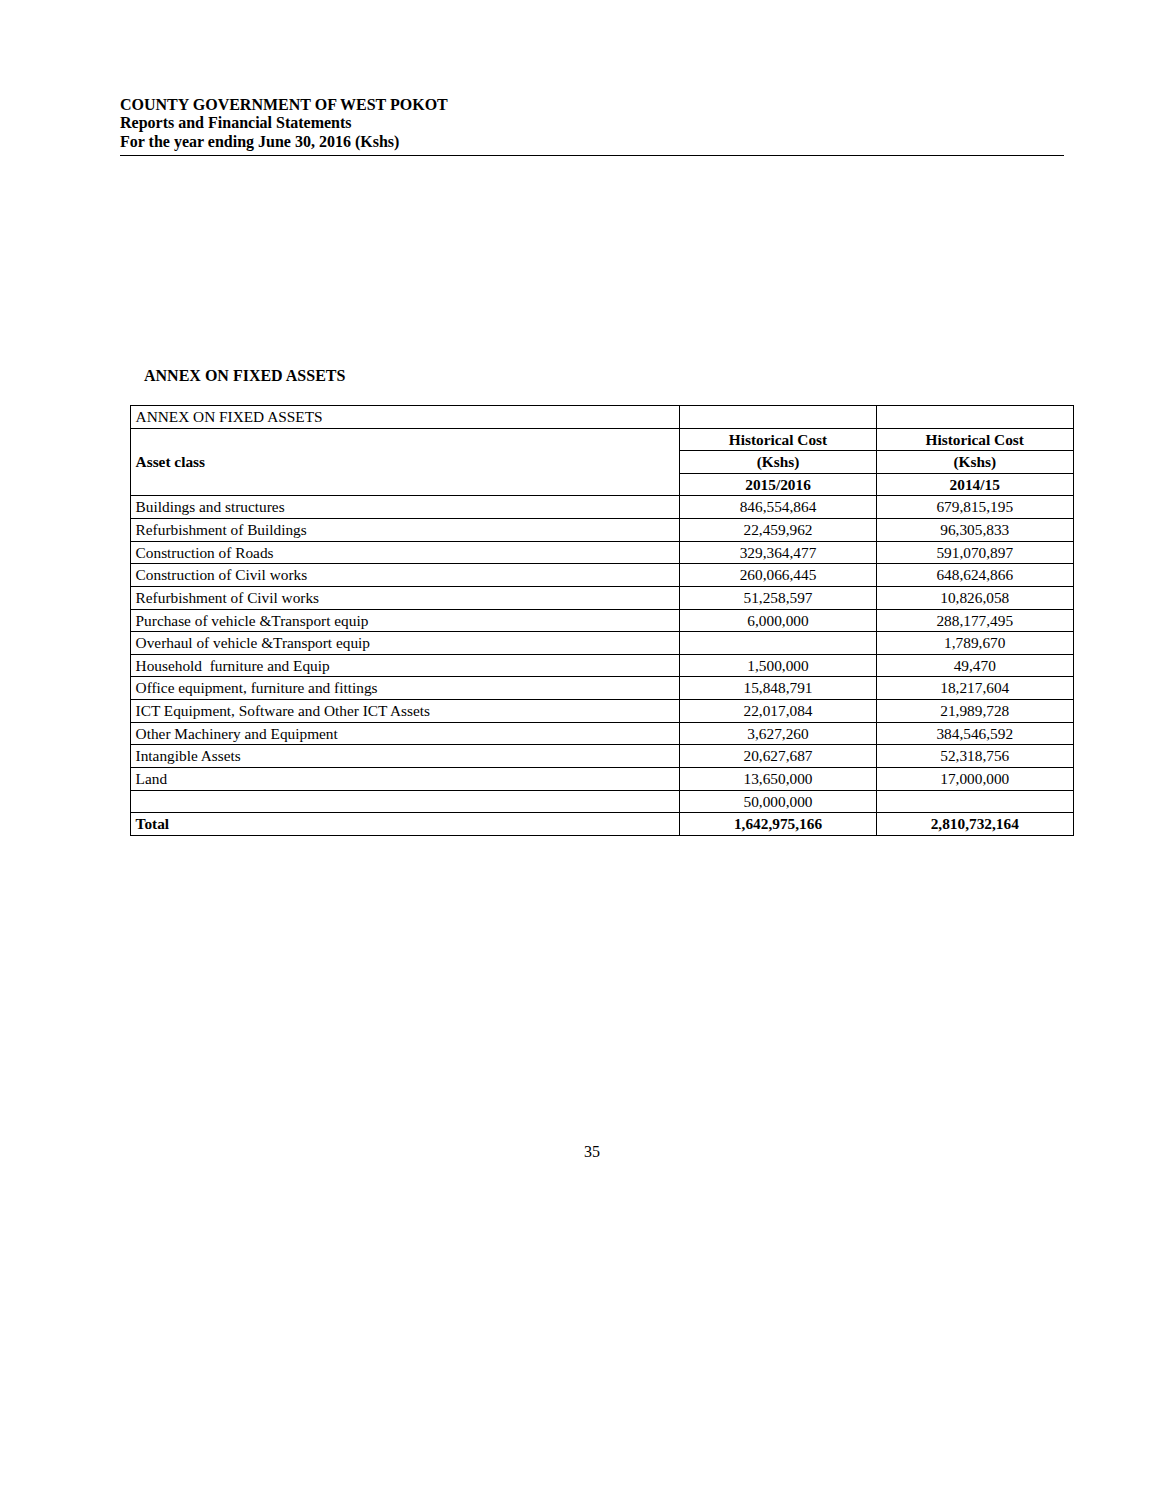COUNTY GOVERNMENT OF WEST POKOT
Reports and Financial Statements
For the year ending June 30, 2016 (Kshs)
ANNEX ON FIXED ASSETS
| ANNEX ON FIXED ASSETS | | |
| Asset class | Historical Cost | Historical Cost |
| (Kshs) | (Kshs) |
| 2015/2016 | 2014/15 |
| Buildings and structures | 846,554,864 | 679,815,195 |
| Refurbishment of Buildings | 22,459,962 | 96,305,833 |
| Construction of Roads | 329,364,477 | 591,070,897 |
| Construction of Civil works | 260,066,445 | 648,624,866 |
| Refurbishment of Civil works | 51,258,597 | 10,826,058 |
| Purchase of vehicle &Transport equip | 6,000,000 | 288,177,495 |
| Overhaul of vehicle &Transport equip | | 1,789,670 |
| Household furniture and Equip | 1,500,000 | 49,470 |
| Office equipment, furniture and fittings | 15,848,791 | 18,217,604 |
| ICT Equipment, Software and Other ICT Assets | 22,017,084 | 21,989,728 |
| Other Machinery and Equipment | 3,627,260 | 384,546,592 |
| Intangible Assets | 20,627,687 | 52,318,756 |
| Land | 13,650,000 | 17,000,000 |
| | 50,000,000 | |
| Total | 1,642,975,166 | 2,810,732,164 |
35